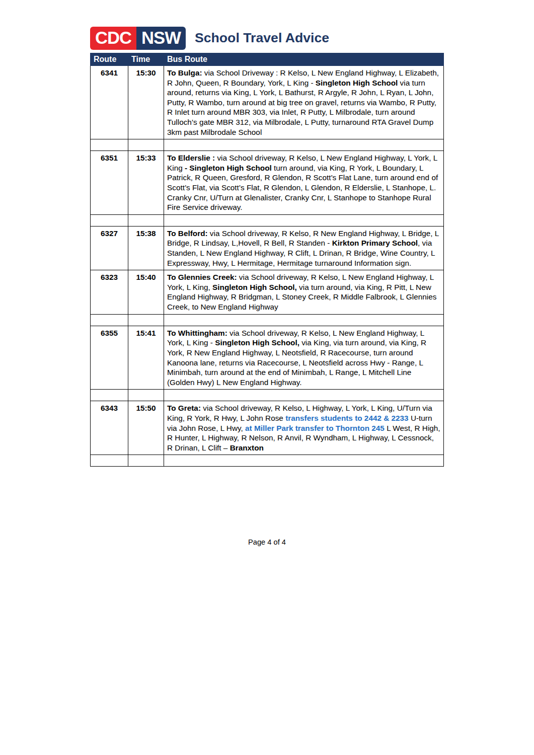CDC
NSW
School Travel Advice
| Route | Time | Bus Route |
| --- | --- | --- |
| 6341 | 15:30 | To Bulga: via School Driveway : R Kelso, L New England Highway, L Elizabeth, R John, Queen, R Boundary, York, L King - Singleton High School via turn around, returns via King, L York, L Bathurst, R Argyle, R John, L Ryan, L John, Putty, R Wambo, turn around at big tree on gravel, returns via Wambo, R Putty, R Inlet turn around MBR 303, via Inlet, R Putty, L Milbrodale, turn around Tulloch’s gate MBR 312, via Milbrodale, L Putty, turnaround RTA Gravel Dump 3km past Milbrodale School |
| 6351 | 15:33 | To Elderslie : via School driveway, R Kelso, L New England Highway, L York, L King - Singleton High School turn around, via King, R York, L Boundary, L Patrick, R Queen, Gresford, R Glendon, R Scott’s Flat Lane, turn around end of Scott’s Flat, via Scott’s Flat, R Glendon, L Glendon, R Elderslie, L Stanhope, L. Cranky Cnr, U/Turn at Glenalister, Cranky Cnr, L Stanhope to Stanhope Rural Fire Service driveway. |
| 6327 | 15:38 | To Belford: via School driveway, R Kelso, R New England Highway, L Bridge, L Bridge, R Lindsay, L,Hovell, R Bell, R Standen - Kirkton Primary School , via Standen, L New England Highway, R Clift, L Drinan, R Bridge, Wine Country, L Expressway, Hwy, L Hermitage, Hermitage turnaround Information sign. |
| 6323 | 15:40 | To Glennies Creek: via School driveway, R Kelso, L New England Highway, L York, L King, Singleton High School, via turn around, via King, R Pitt, L New England Highway, R Bridgman, L Stoney Creek, R Middle Falbrook, L Glennies Creek, to New England Highway |
| 6355 | 15:41 | To Whittingham: via School driveway, R Kelso, L New England Highway, L York, L King - Singleton High School, via King, via turn around, via King, R York, R New England Highway, L Neotsfield, R Racecourse, turn around Kanoona lane, returns via Racecourse, L Neotsfield across Hwy - Range, L Minimbah, turn around at the end of Minimbah, L Range, L Mitchell Line (Golden Hwy) L New England Highway. |
| 6343 | 15:50 | To Greta: via School driveway, R Kelso, L Highway, L York, L King, U/Turn via King, R York, R Hwy, L John Rose transfers students to 2442 & 2233 U-turn via John Rose, L Hwy, at Miller Park transfer to Thornton 245 L West, R High, R Hunter, L Highway, R Nelson, R Anvil, R Wyndham, L Highway, L Cessnock, R Drinan, L Clift – Branxton |
Page 4 of 4